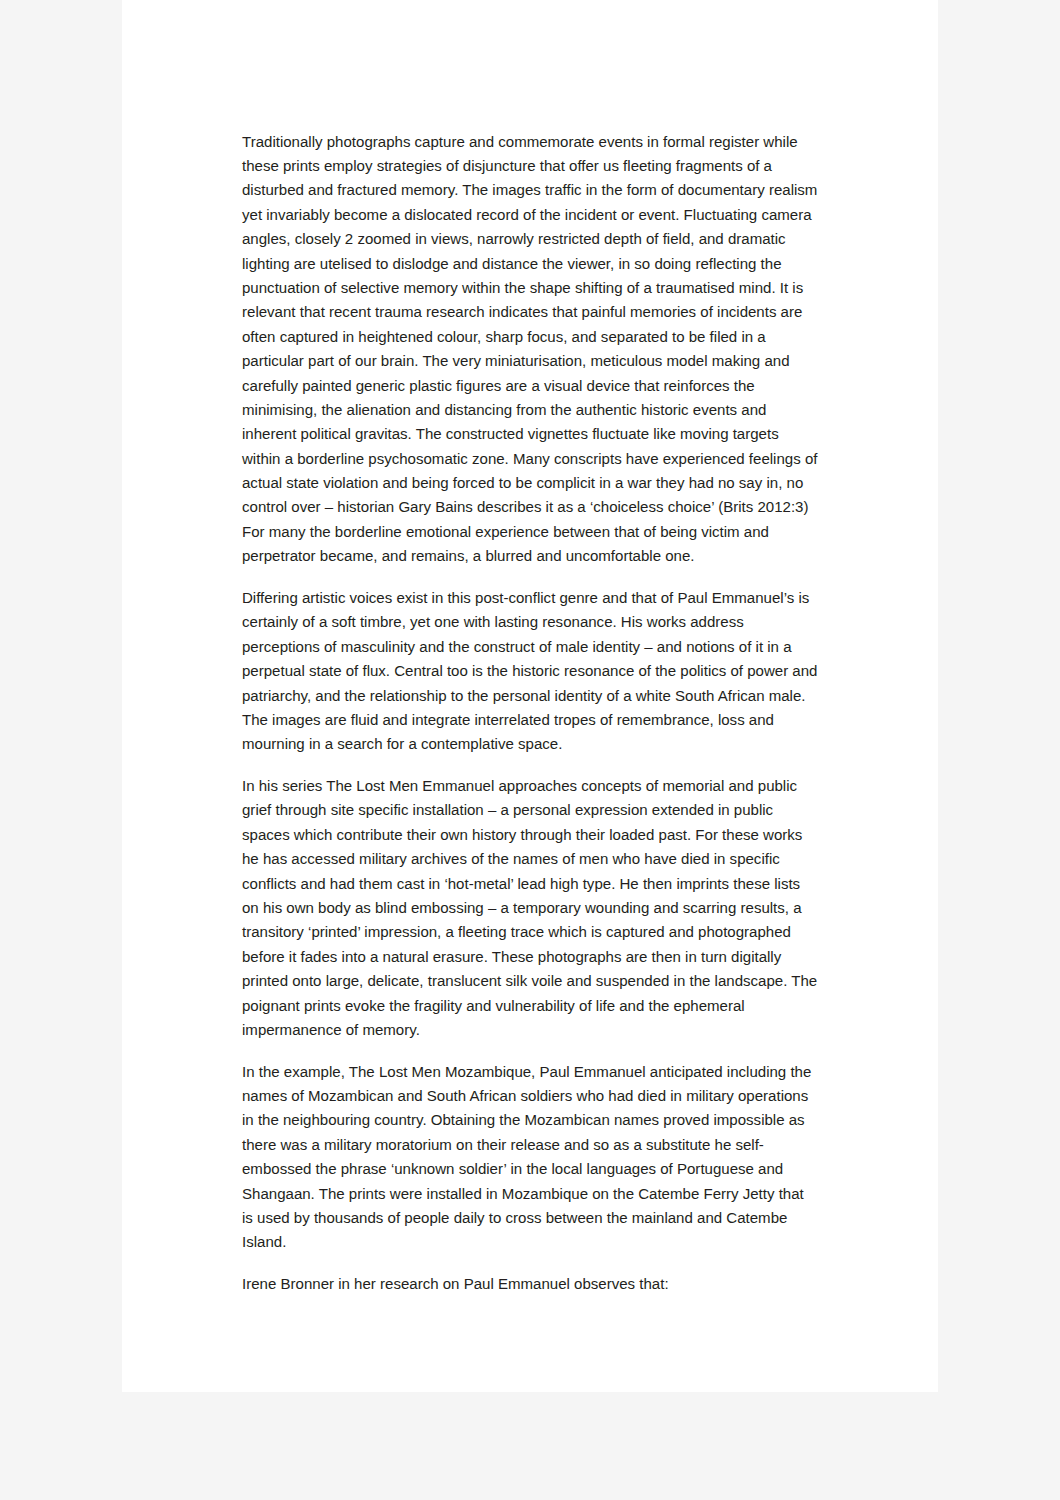Traditionally photographs capture and commemorate events in formal register while these prints employ strategies of disjuncture that offer us fleeting fragments of a disturbed and fractured memory. The images traffic in the form of documentary realism yet invariably become a dislocated record of the incident or event. Fluctuating camera angles, closely 2 zoomed in views, narrowly restricted depth of field, and dramatic lighting are utelised to dislodge and distance the viewer, in so doing reflecting the punctuation of selective memory within the shape shifting of a traumatised mind. It is relevant that recent trauma research indicates that painful memories of incidents are often captured in heightened colour, sharp focus, and separated to be filed in a particular part of our brain. The very miniaturisation, meticulous model making and carefully painted generic plastic figures are a visual device that reinforces the minimising, the alienation and distancing from the authentic historic events and inherent political gravitas. The constructed vignettes fluctuate like moving targets within a borderline psychosomatic zone. Many conscripts have experienced feelings of actual state violation and being forced to be complicit in a war they had no say in, no control over – historian Gary Bains describes it as a ‘choiceless choice’ (Brits 2012:3) For many the borderline emotional experience between that of being victim and perpetrator became, and remains, a blurred and uncomfortable one.
Differing artistic voices exist in this post-conflict genre and that of Paul Emmanuel’s is certainly of a soft timbre, yet one with lasting resonance. His works address perceptions of masculinity and the construct of male identity – and notions of it in a perpetual state of flux. Central too is the historic resonance of the politics of power and patriarchy, and the relationship to the personal identity of a white South African male. The images are fluid and integrate interrelated tropes of remembrance, loss and mourning in a search for a contemplative space.
In his series The Lost Men Emmanuel approaches concepts of memorial and public grief through site specific installation – a personal expression extended in public spaces which contribute their own history through their loaded past. For these works he has accessed military archives of the names of men who have died in specific conflicts and had them cast in ‘hot-metal’ lead high type. He then imprints these lists on his own body as blind embossing – a temporary wounding and scarring results, a transitory ‘printed’ impression, a fleeting trace which is captured and photographed before it fades into a natural erasure. These photographs are then in turn digitally printed onto large, delicate, translucent silk voile and suspended in the landscape. The poignant prints evoke the fragility and vulnerability of life and the ephemeral impermanence of memory.
In the example, The Lost Men Mozambique, Paul Emmanuel anticipated including the names of Mozambican and South African soldiers who had died in military operations in the neighbouring country. Obtaining the Mozambican names proved impossible as there was a military moratorium on their release and so as a substitute he self-embossed the phrase ‘unknown soldier’ in the local languages of Portuguese and Shangaan. The prints were installed in Mozambique on the Catembe Ferry Jetty that is used by thousands of people daily to cross between the mainland and Catembe Island.
Irene Bronner in her research on Paul Emmanuel observes that: